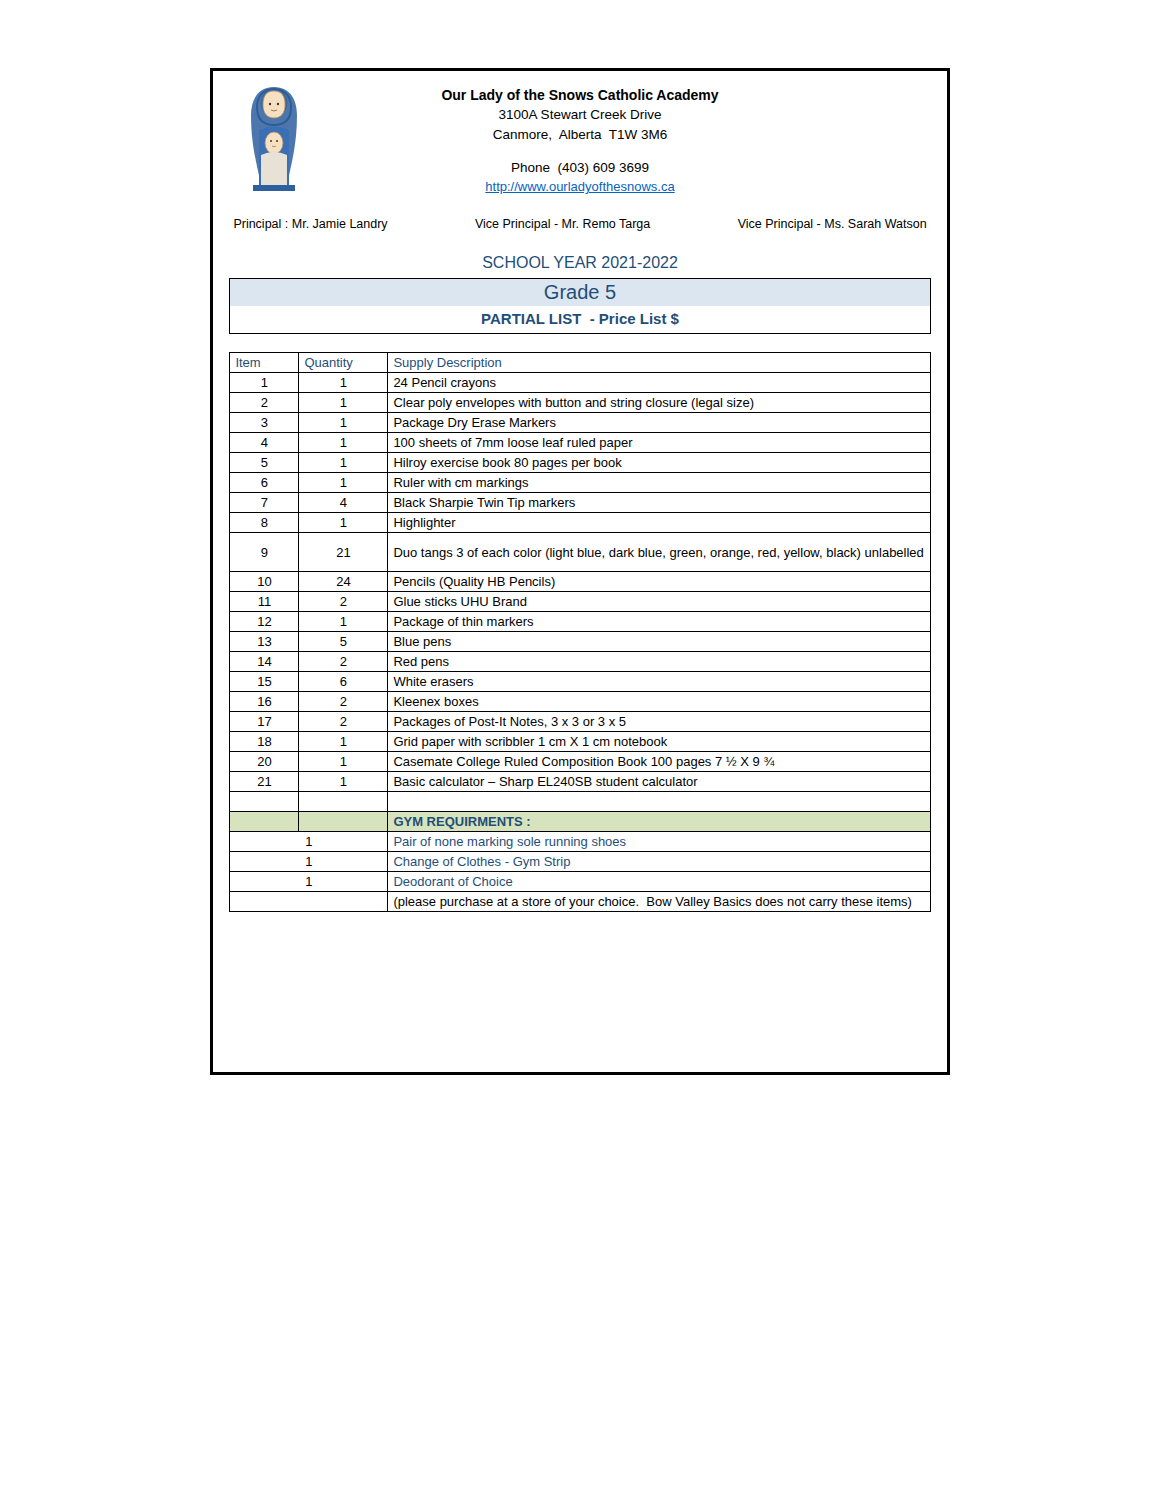Our Lady of the Snows Catholic Academy
3100A Stewart Creek Drive
Canmore, Alberta T1W 3M6
Phone (403) 609 3699
http://www.ourladyofthesnows.ca
Principal : Mr. Jamie Landry Vice Principal - Mr. Remo Targa Vice Principal - Ms. Sarah Watson
SCHOOL YEAR 2021-2022
Grade 5
PARTIAL LIST - Price List $
| Item | Quantity | Supply Description |
| --- | --- | --- |
| 1 | 1 | 24 Pencil crayons |
| 2 | 1 | Clear poly envelopes with button and string closure (legal size) |
| 3 | 1 | Package Dry Erase Markers |
| 4 | 1 | 100 sheets of 7mm loose leaf ruled paper |
| 5 | 1 | Hilroy exercise book 80 pages per book |
| 6 | 1 | Ruler with cm markings |
| 7 | 4 | Black Sharpie Twin Tip markers |
| 8 | 1 | Highlighter |
| 9 | 21 | Duo tangs 3 of each color (light blue, dark blue, green, orange, red, yellow, black) unlabelled |
| 10 | 24 | Pencils (Quality HB Pencils) |
| 11 | 2 | Glue sticks UHU Brand |
| 12 | 1 | Package of thin markers |
| 13 | 5 | Blue pens |
| 14 | 2 | Red pens |
| 15 | 6 | White erasers |
| 16 | 2 | Kleenex boxes |
| 17 | 2 | Packages of Post-It Notes, 3 x 3 or 3 x 5 |
| 18 | 1 | Grid paper with scribbler 1 cm X 1 cm notebook |
| 20 | 1 | Casemate College Ruled Composition Book 100 pages 7 ½ X 9 ¾ |
| 21 | 1 | Basic calculator – Sharp EL240SB student calculator |
| | | GYM REQUIRMENTS : |
| 1 | Pair of none marking sole running shoes |
| 1 | Change of Clothes - Gym Strip |
| 1 | Deodorant of Choice |
| | (please purchase at a store of your choice. Bow Valley Basics does not carry these items) |